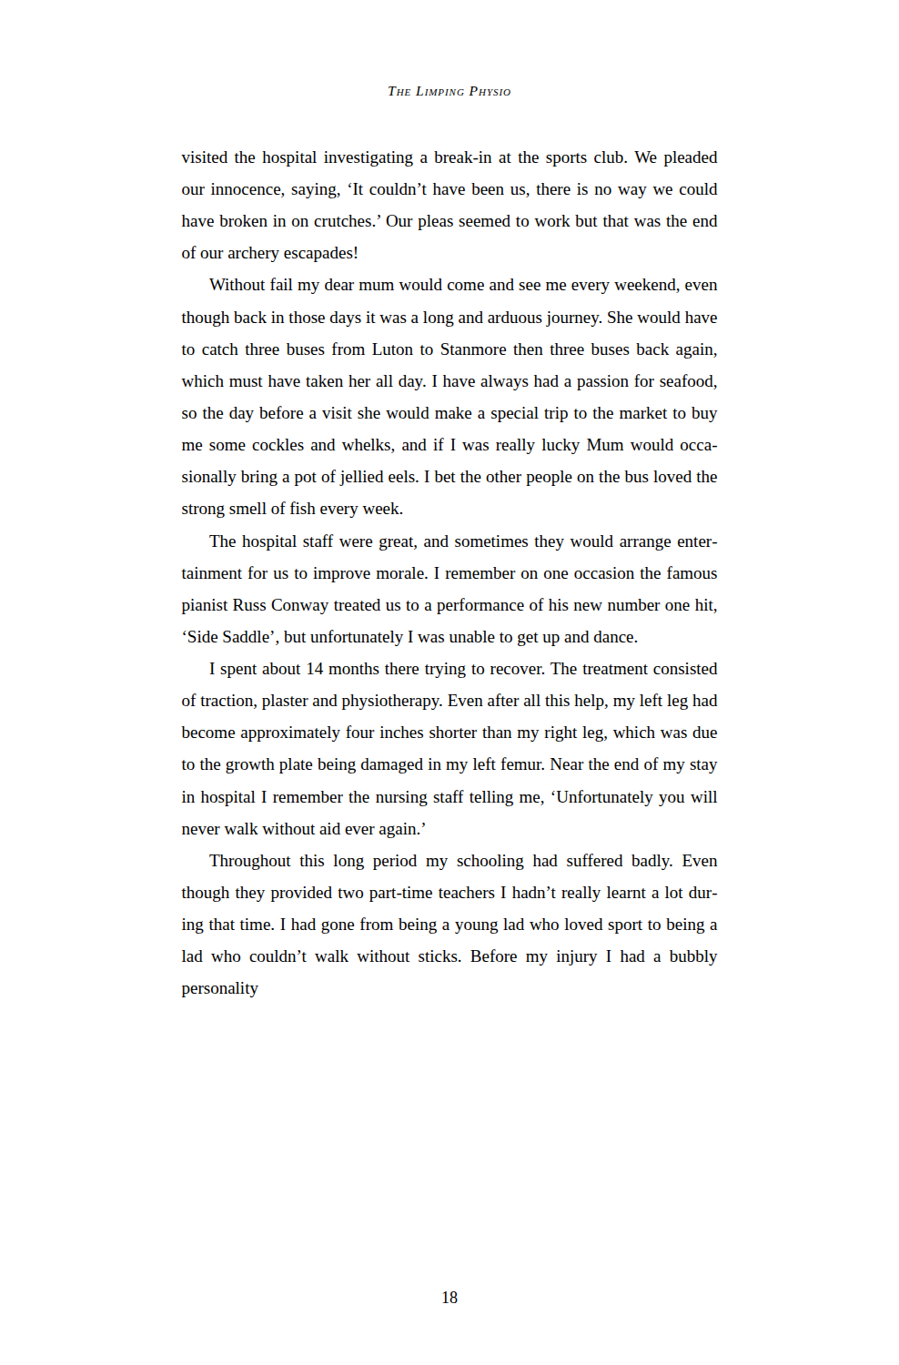The Limping Physio
visited the hospital investigating a break-in at the sports club. We pleaded our innocence, saying, ‘It couldn’t have been us, there is no way we could have broken in on crutches.’ Our pleas seemed to work but that was the end of our archery escapades!
Without fail my dear mum would come and see me every weekend, even though back in those days it was a long and arduous journey. She would have to catch three buses from Luton to Stanmore then three buses back again, which must have taken her all day. I have always had a passion for seafood, so the day before a visit she would make a special trip to the market to buy me some cockles and whelks, and if I was really lucky Mum would occasionally bring a pot of jellied eels. I bet the other people on the bus loved the strong smell of fish every week.
The hospital staff were great, and sometimes they would arrange entertainment for us to improve morale. I remember on one occasion the famous pianist Russ Conway treated us to a performance of his new number one hit, ‘Side Saddle’, but unfortunately I was unable to get up and dance.
I spent about 14 months there trying to recover. The treatment consisted of traction, plaster and physiotherapy. Even after all this help, my left leg had become approximately four inches shorter than my right leg, which was due to the growth plate being damaged in my left femur. Near the end of my stay in hospital I remember the nursing staff telling me, ‘Unfortunately you will never walk without aid ever again.’
Throughout this long period my schooling had suffered badly. Even though they provided two part-time teachers I hadn’t really learnt a lot during that time. I had gone from being a young lad who loved sport to being a lad who couldn’t walk without sticks. Before my injury I had a bubbly personality
18